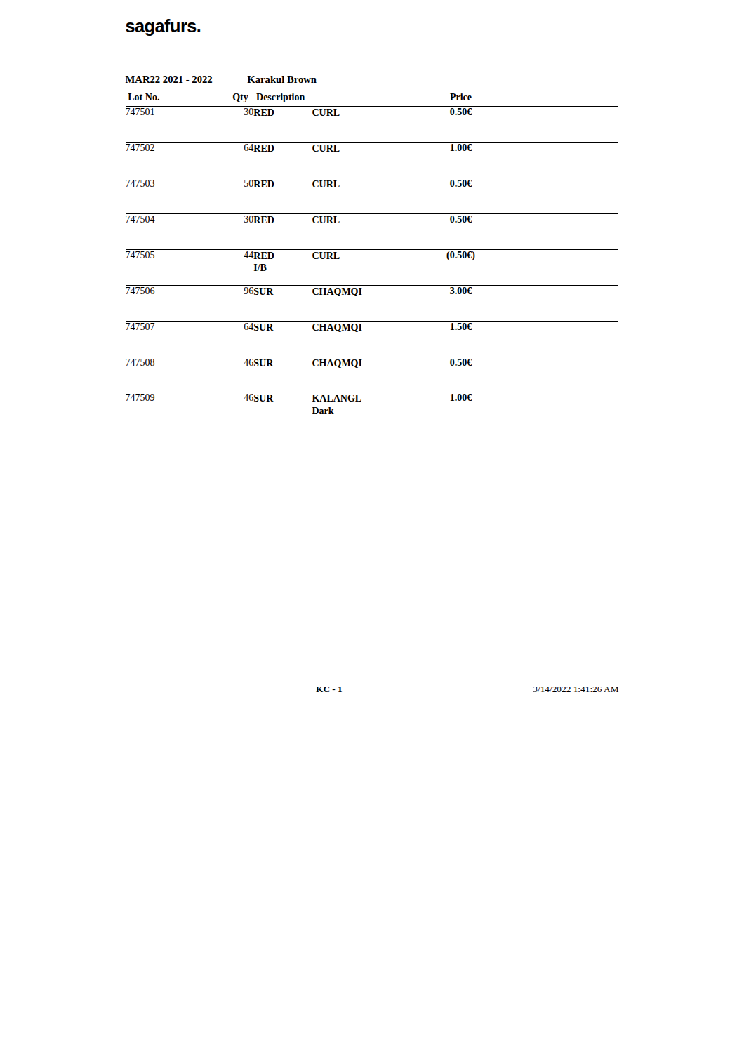sagafurs.
MAR22 2021 - 2022
Karakul Brown
| Lot No. | Qty | Description | Price | |
| --- | --- | --- | --- | --- |
| 747501 | 30 | RED CURL | 0.50€ | |
| 747502 | 64 | RED CURL | 1.00€ | |
| 747503 | 50 | RED CURL | 0.50€ | |
| 747504 | 30 | RED CURL | 0.50€ | |
| 747505 | 44 | RED CURL I/B | (0.50€) | |
| 747506 | 96 | SUR CHAQMQI | 3.00€ | |
| 747507 | 64 | SUR CHAQMQI | 1.50€ | |
| 747508 | 46 | SUR CHAQMQI | 0.50€ | |
| 747509 | 46 | SUR KALANGL Dark | 1.00€ | |
KC - 1
3/14/2022 1:41:26 AM